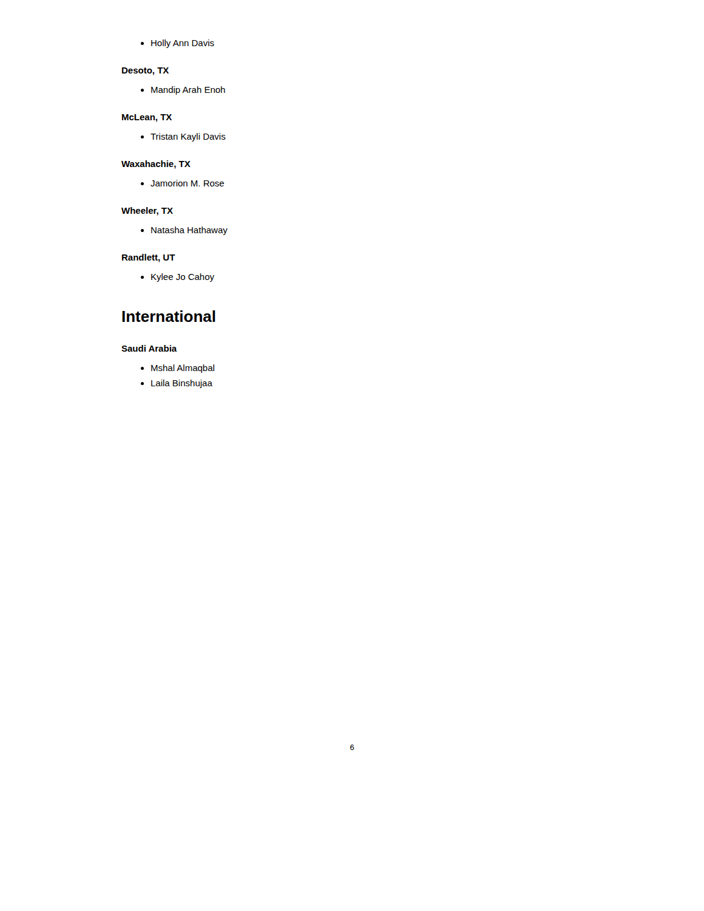Holly Ann Davis
Desoto, TX
Mandip Arah Enoh
McLean, TX
Tristan Kayli Davis
Waxahachie, TX
Jamorion M. Rose
Wheeler, TX
Natasha Hathaway
Randlett, UT
Kylee Jo Cahoy
International
Saudi Arabia
Mshal Almaqbal
Laila Binshujaa
6